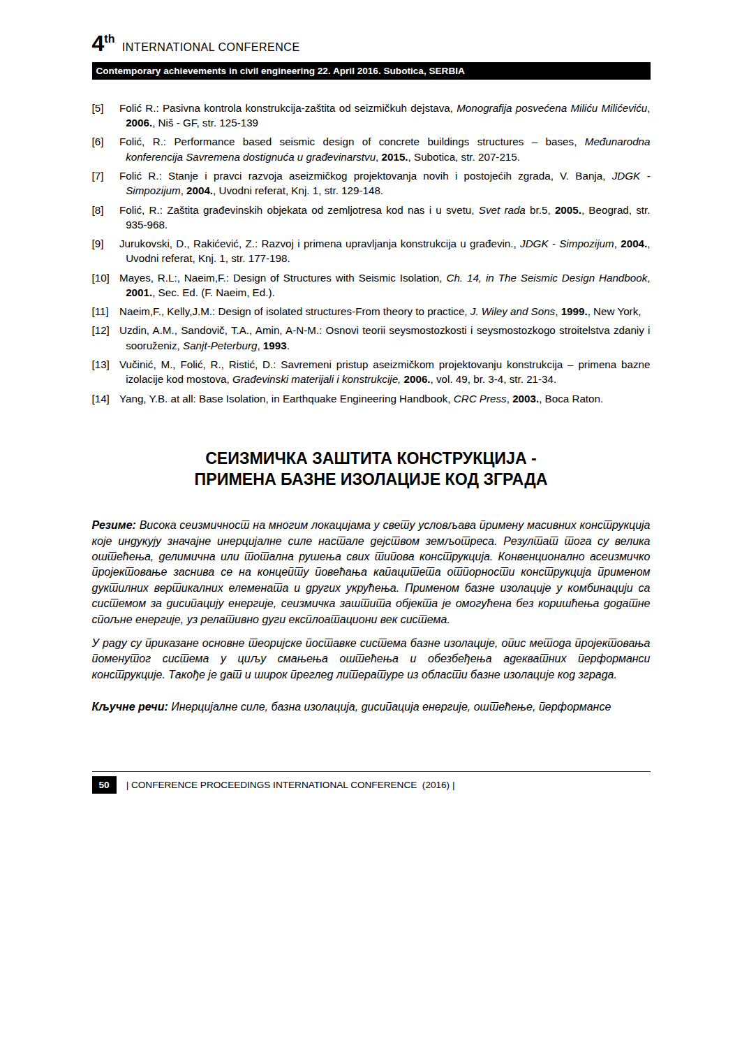4th INTERNATIONAL CONFERENCE
Contemporary achievements in civil engineering 22. April 2016. Subotica, SERBIA
[5] Folić R.: Pasivna kontrola konstrukcija-zaštita od seizmičkuh dejstava, Monografija posvećena Miliću Milićeviću, 2006., Niš - GF, str. 125-139
[6] Folić, R.: Performance based seismic design of concrete buildings structures – bases, Međunarodna konferencija Savremena dostignuća u građevinarstvu, 2015., Subotica, str. 207-215.
[7] Folić R.: Stanje i pravci razvoja aseizmičkog projektovanja novih i postojećih zgrada, V. Banja, JDGK - Simpozijum, 2004., Uvodni referat, Knj. 1, str. 129-148.
[8] Folić, R.: Zaštita građevinskih objekata od zemljotresa kod nas i u svetu, Svet rada br.5, 2005., Beograd, str. 935-968.
[9] Jurukovski, D., Rakićević, Z.: Razvoj i primena upravljanja konstrukcija u građevin., JDGK - Simpozijum, 2004., Uvodni referat, Knj. 1, str. 177-198.
[10] Mayes, R.L:, Naeim,F.: Design of Structures with Seismic Isolation, Ch. 14, in The Seismic Design Handbook, 2001., Sec. Ed. (F. Naeim, Ed.).
[11] Naeim,F., Kelly,J.M.: Design of isolated structures-From theory to practice, J. Wiley and Sons, 1999., New York,
[12] Uzdin, A.M., Sandovič, T.A., Amin, A-N-M.: Osnovi teorii seysmostozkosti i seysmostozkogo stroitelstva zdaniy i sooruženiz, Sanjt-Peterburg, 1993.
[13] Vučinić, M., Folić, R., Ristić, D.: Savremeni pristup aseizmičkom projektovanju konstrukcija – primena bazne izolacije kod mostova, Građevinski materijali i konstrukcije, 2006., vol. 49, br. 3-4, str. 21-34.
[14] Yang, Y.B. at all: Base Isolation, in Earthquake Engineering Handbook, CRC Press, 2003., Boca Raton.
СЕИЗМИЧКА ЗАШТИТА КОНСТРУКЦИЈА -
ПРИМЕНА БАЗНЕ ИЗОЛАЦИЈЕ КОД ЗГРАДА
Резиме: Висока сеизмичност на многим локацијама у свету условљава примену масивних конструкција које индукују значајне инерцијалне силе настале дејством земљотреса. Резултат тога су велика оштећења, делимична или тотална рушења свих типова конструкција. Конвенционално асеизмичко пројектовање заснива се на концепту повећања капацитета отпорности конструкција применом дуктилних вертикалних елемената и других укрућења. Применом базне изолације у комбинацији са системом за дисипацију енергије, сеизмичка заштита објекта је омогућена без коришћења додатне спољне енергије, уз релативно дуги експлоатациони век система.
У раду су приказане основне теоријске поставке система базне изолације, опис метода пројектовања поменутог система у циљу смањења оштећења и обезбеђења адекватних перформанси конструкције. Такође је дат и широк преглед литературе из области базне изолације код зграда.
Кључне речи: Инерцијалне силе, базна изолација, дисипација енергије, оштећење, перформансе
50 | CONFERENCE PROCEEDINGS INTERNATIONAL CONFERENCE (2016) |